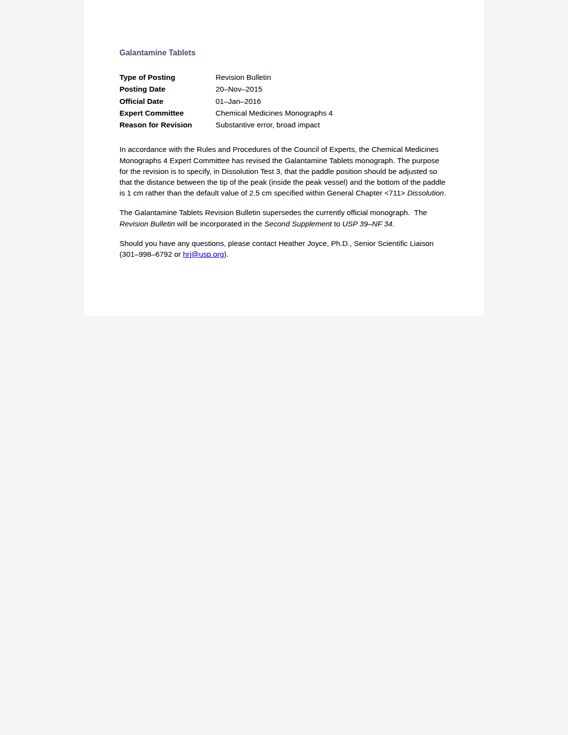Galantamine Tablets
| Type of Posting | Revision Bulletin |
| Posting Date | 20–Nov–2015 |
| Official Date | 01–Jan–2016 |
| Expert Committee | Chemical Medicines Monographs 4 |
| Reason for Revision | Substantive error, broad impact |
In accordance with the Rules and Procedures of the Council of Experts, the Chemical Medicines Monographs 4 Expert Committee has revised the Galantamine Tablets monograph. The purpose for the revision is to specify, in Dissolution Test 3, that the paddle position should be adjusted so that the distance between the tip of the peak (inside the peak vessel) and the bottom of the paddle is 1 cm rather than the default value of 2.5 cm specified within General Chapter <711> Dissolution.
The Galantamine Tablets Revision Bulletin supersedes the currently official monograph. The Revision Bulletin will be incorporated in the Second Supplement to USP 39–NF 34.
Should you have any questions, please contact Heather Joyce, Ph.D., Senior Scientific Liaison (301–998–6792 or hrj@usp.org).